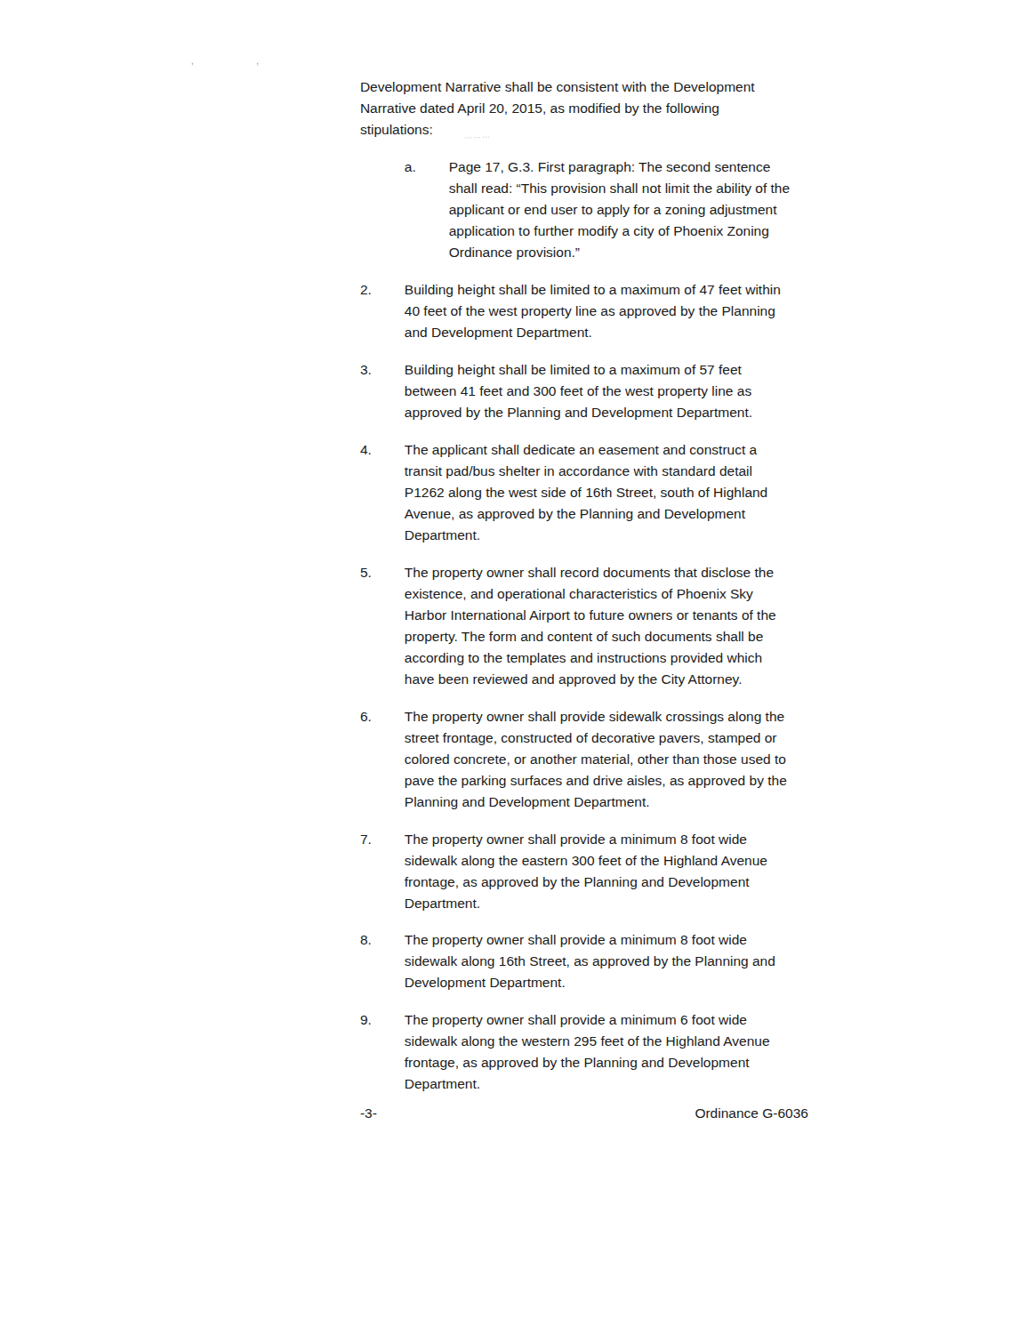, ,
………
Development Narrative shall be consistent with the Development Narrative dated April 20, 2015, as modified by the following stipulations:
a.
Page 17, G.3. First paragraph: The second sentence shall read: “This provision shall not limit the ability of the applicant or end user to apply for a zoning adjustment application to further modify a city of Phoenix Zoning Ordinance provision.”
2.
Building height shall be limited to a maximum of 47 feet within 40 feet of the west property line as approved by the Planning and Development Department.
3.
Building height shall be limited to a maximum of 57 feet between 41 feet and 300 feet of the west property line as approved by the Planning and Development Department.
4.
The applicant shall dedicate an easement and construct a transit pad/bus shelter in accordance with standard detail P1262 along the west side of 16th Street, south of Highland Avenue, as approved by the Planning and Development Department.
5.
The property owner shall record documents that disclose the existence, and operational characteristics of Phoenix Sky Harbor International Airport to future owners or tenants of the property. The form and content of such documents shall be according to the templates and instructions provided which have been reviewed and approved by the City Attorney.
6.
The property owner shall provide sidewalk crossings along the street frontage, constructed of decorative pavers, stamped or colored concrete, or another material, other than those used to pave the parking surfaces and drive aisles, as approved by the Planning and Development Department.
7.
The property owner shall provide a minimum 8 foot wide sidewalk along the eastern 300 feet of the Highland Avenue frontage, as approved by the Planning and Development Department.
8.
The property owner shall provide a minimum 8 foot wide sidewalk along 16th Street, as approved by the Planning and Development Department.
9.
The property owner shall provide a minimum 6 foot wide sidewalk along the western 295 feet of the Highland Avenue frontage, as approved by the Planning and Development Department.
-3-
Ordinance G-6036